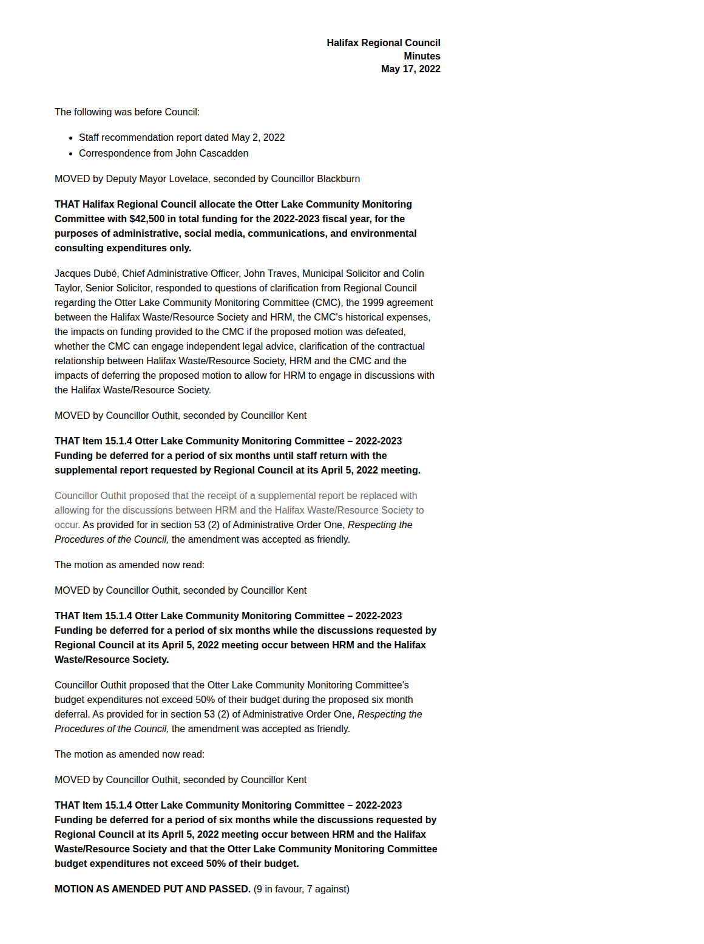Halifax Regional Council
Minutes
May 17, 2022
The following was before Council:
Staff recommendation report dated May 2, 2022
Correspondence from John Cascadden
MOVED by Deputy Mayor Lovelace, seconded by Councillor Blackburn
THAT Halifax Regional Council allocate the Otter Lake Community Monitoring Committee with $42,500 in total funding for the 2022-2023 fiscal year, for the purposes of administrative, social media, communications, and environmental consulting expenditures only.
Jacques Dubé, Chief Administrative Officer, John Traves, Municipal Solicitor and Colin Taylor, Senior Solicitor, responded to questions of clarification from Regional Council regarding the Otter Lake Community Monitoring Committee (CMC), the 1999 agreement between the Halifax Waste/Resource Society and HRM, the CMC's historical expenses, the impacts on funding provided to the CMC if the proposed motion was defeated, whether the CMC can engage independent legal advice, clarification of the contractual relationship between Halifax Waste/Resource Society, HRM and the CMC and the impacts of deferring the proposed motion to allow for HRM to engage in discussions with the Halifax Waste/Resource Society.
MOVED by Councillor Outhit, seconded by Councillor Kent
THAT Item 15.1.4 Otter Lake Community Monitoring Committee – 2022-2023 Funding be deferred for a period of six months until staff return with the supplemental report requested by Regional Council at its April 5, 2022 meeting.
Councillor Outhit proposed that the receipt of a supplemental report be replaced with allowing for the discussions between HRM and the Halifax Waste/Resource Society to occur. As provided for in section 53 (2) of Administrative Order One, Respecting the Procedures of the Council, the amendment was accepted as friendly.
The motion as amended now read:
MOVED by Councillor Outhit, seconded by Councillor Kent
THAT Item 15.1.4 Otter Lake Community Monitoring Committee – 2022-2023 Funding be deferred for a period of six months while the discussions requested by Regional Council at its April 5, 2022 meeting occur between HRM and the Halifax Waste/Resource Society.
Councillor Outhit proposed that the Otter Lake Community Monitoring Committee's budget expenditures not exceed 50% of their budget during the proposed six month deferral. As provided for in section 53 (2) of Administrative Order One, Respecting the Procedures of the Council, the amendment was accepted as friendly.
The motion as amended now read:
MOVED by Councillor Outhit, seconded by Councillor Kent
THAT Item 15.1.4 Otter Lake Community Monitoring Committee – 2022-2023 Funding be deferred for a period of six months while the discussions requested by Regional Council at its April 5, 2022 meeting occur between HRM and the Halifax Waste/Resource Society and that the Otter Lake Community Monitoring Committee budget expenditures not exceed 50% of their budget.
MOTION AS AMENDED PUT AND PASSED. (9 in favour, 7 against)